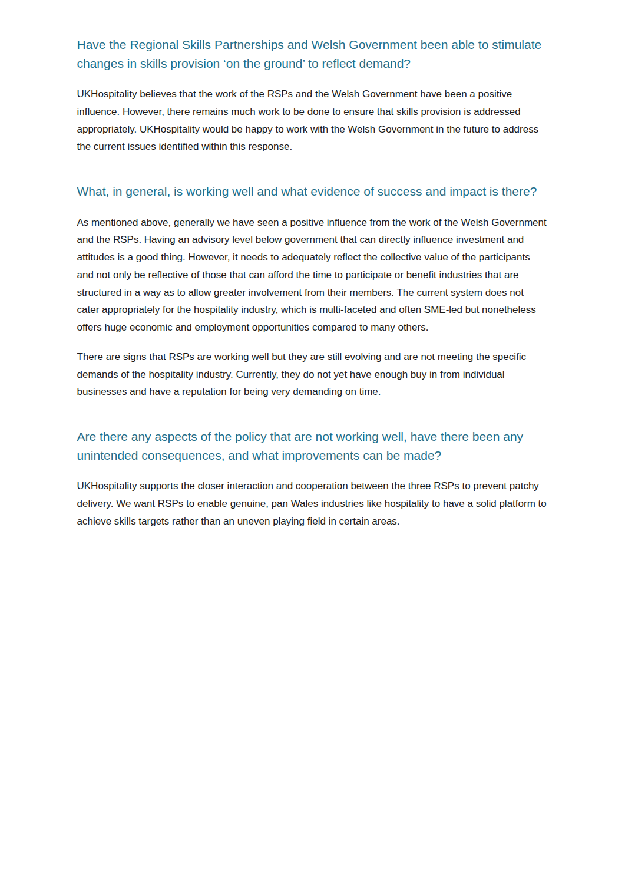Have the Regional Skills Partnerships and Welsh Government been able to stimulate changes in skills provision ‘on the ground’ to reflect demand?
UKHospitality believes that the work of the RSPs and the Welsh Government have been a positive influence. However, there remains much work to be done to ensure that skills provision is addressed appropriately. UKHospitality would be happy to work with the Welsh Government in the future to address the current issues identified within this response.
What, in general, is working well and what evidence of success and impact is there?
As mentioned above, generally we have seen a positive influence from the work of the Welsh Government and the RSPs. Having an advisory level below government that can directly influence investment and attitudes is a good thing. However, it needs to adequately reflect the collective value of the participants and not only be reflective of those that can afford the time to participate or benefit industries that are structured in a way as to allow greater involvement from their members. The current system does not cater appropriately for the hospitality industry, which is multi-faceted and often SME-led but nonetheless offers huge economic and employment opportunities compared to many others.
There are signs that RSPs are working well but they are still evolving and are not meeting the specific demands of the hospitality industry. Currently, they do not yet have enough buy in from individual businesses and have a reputation for being very demanding on time.
Are there any aspects of the policy that are not working well, have there been any unintended consequences, and what improvements can be made?
UKHospitality supports the closer interaction and cooperation between the three RSPs to prevent patchy delivery. We want RSPs to enable genuine, pan Wales industries like hospitality to have a solid platform to achieve skills targets rather than an uneven playing field in certain areas.